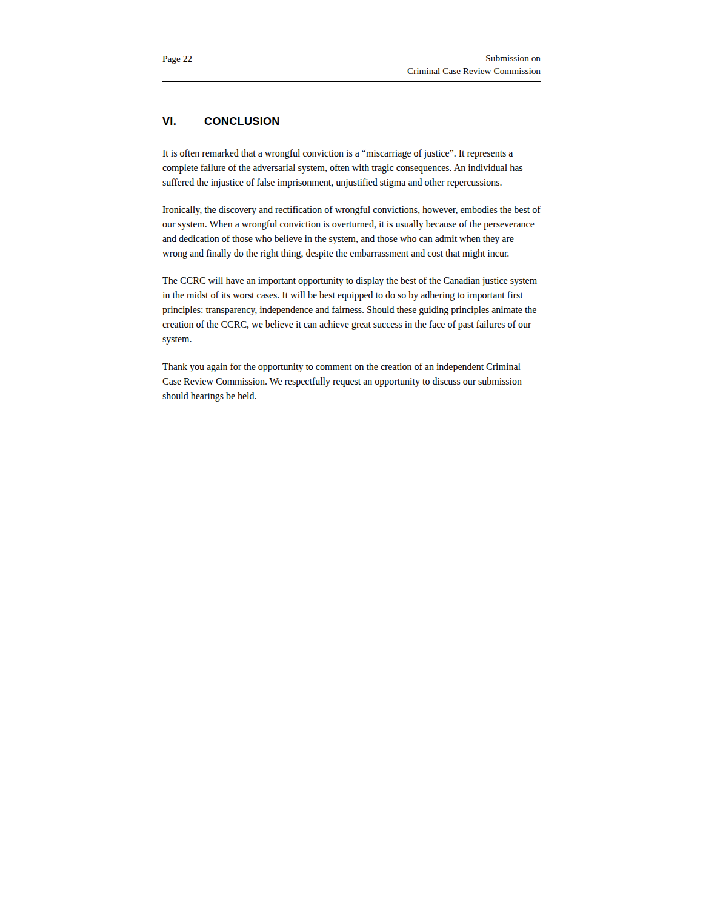Page 22
Submission on
Criminal Case Review Commission
VI. CONCLUSION
It is often remarked that a wrongful conviction is a “miscarriage of justice”. It represents a complete failure of the adversarial system, often with tragic consequences. An individual has suffered the injustice of false imprisonment, unjustified stigma and other repercussions.
Ironically, the discovery and rectification of wrongful convictions, however, embodies the best of our system. When a wrongful conviction is overturned, it is usually because of the perseverance and dedication of those who believe in the system, and those who can admit when they are wrong and finally do the right thing, despite the embarrassment and cost that might incur.
The CCRC will have an important opportunity to display the best of the Canadian justice system in the midst of its worst cases. It will be best equipped to do so by adhering to important first principles: transparency, independence and fairness. Should these guiding principles animate the creation of the CCRC, we believe it can achieve great success in the face of past failures of our system.
Thank you again for the opportunity to comment on the creation of an independent Criminal Case Review Commission. We respectfully request an opportunity to discuss our submission should hearings be held.